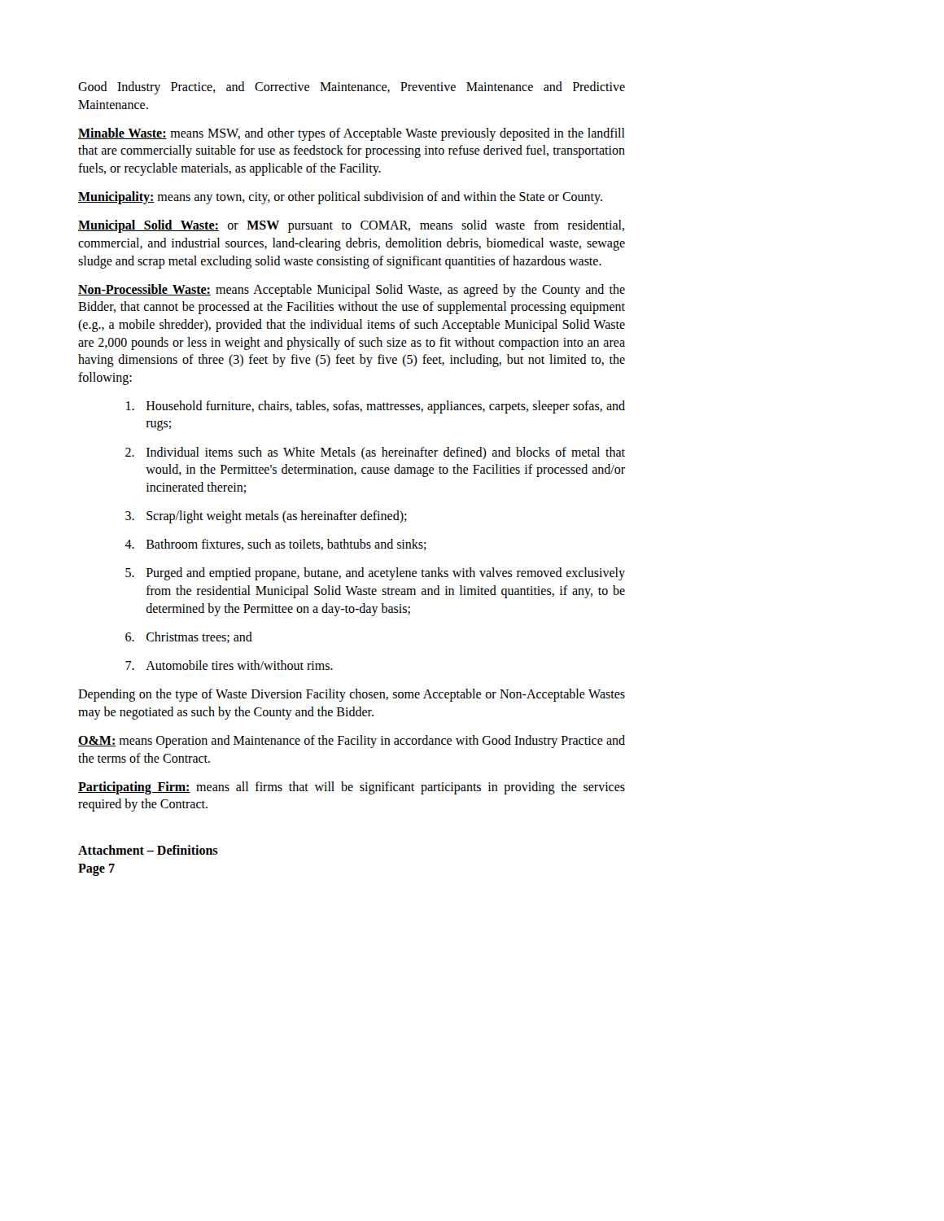Good Industry Practice, and Corrective Maintenance, Preventive Maintenance and Predictive Maintenance.
Minable Waste: means MSW, and other types of Acceptable Waste previously deposited in the landfill that are commercially suitable for use as feedstock for processing into refuse derived fuel, transportation fuels, or recyclable materials, as applicable of the Facility.
Municipality: means any town, city, or other political subdivision of and within the State or County.
Municipal Solid Waste: or MSW pursuant to COMAR, means solid waste from residential, commercial, and industrial sources, land-clearing debris, demolition debris, biomedical waste, sewage sludge and scrap metal excluding solid waste consisting of significant quantities of hazardous waste.
Non-Processible Waste: means Acceptable Municipal Solid Waste, as agreed by the County and the Bidder, that cannot be processed at the Facilities without the use of supplemental processing equipment (e.g., a mobile shredder), provided that the individual items of such Acceptable Municipal Solid Waste are 2,000 pounds or less in weight and physically of such size as to fit without compaction into an area having dimensions of three (3) feet by five (5) feet by five (5) feet, including, but not limited to, the following:
1. Household furniture, chairs, tables, sofas, mattresses, appliances, carpets, sleeper sofas, and rugs;
2. Individual items such as White Metals (as hereinafter defined) and blocks of metal that would, in the Permittee's determination, cause damage to the Facilities if processed and/or incinerated therein;
3. Scrap/light weight metals (as hereinafter defined);
4. Bathroom fixtures, such as toilets, bathtubs and sinks;
5. Purged and emptied propane, butane, and acetylene tanks with valves removed exclusively from the residential Municipal Solid Waste stream and in limited quantities, if any, to be determined by the Permittee on a day-to-day basis;
6. Christmas trees; and
7. Automobile tires with/without rims.
Depending on the type of Waste Diversion Facility chosen, some Acceptable or Non-Acceptable Wastes may be negotiated as such by the County and the Bidder.
O&M: means Operation and Maintenance of the Facility in accordance with Good Industry Practice and the terms of the Contract.
Participating Firm: means all firms that will be significant participants in providing the services required by the Contract.
Attachment – Definitions
Page 7